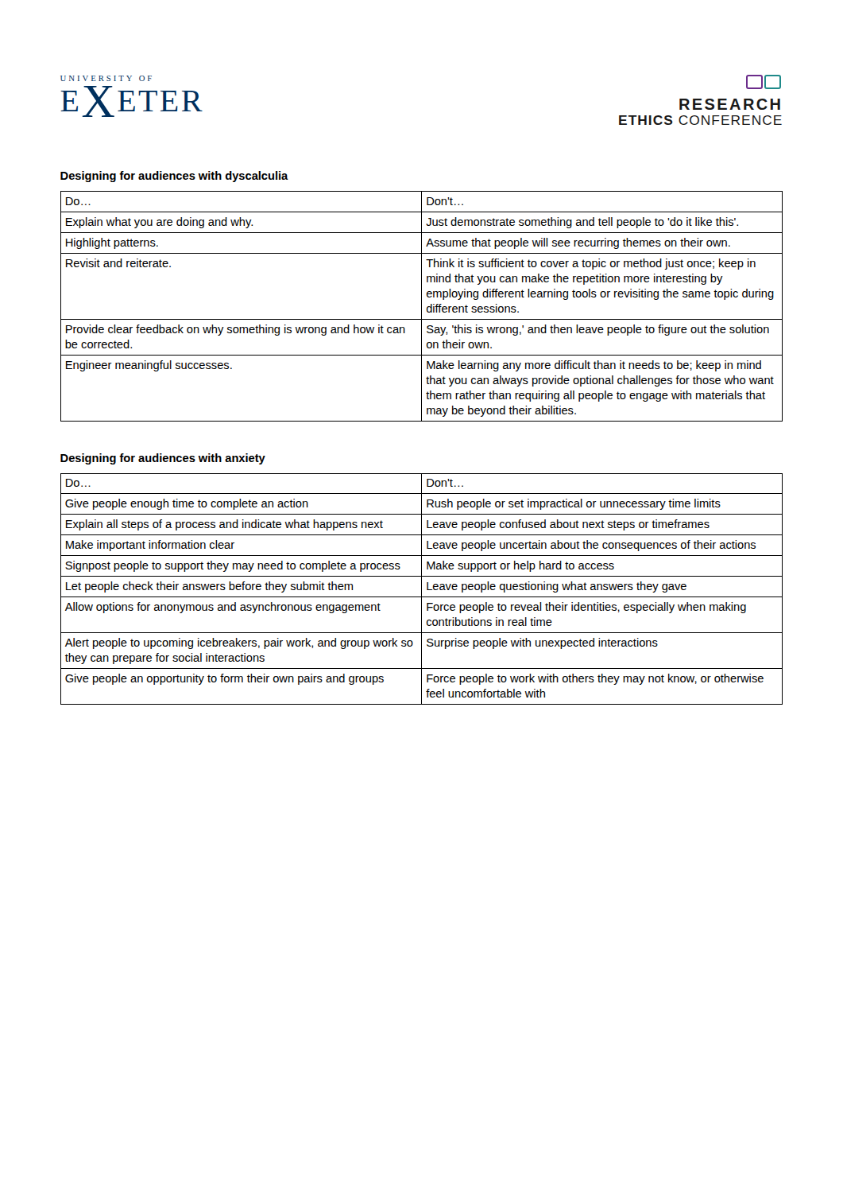UNIVERSITY OF EXETER
RESEARCH ETHICS CONFERENCE
Designing for audiences with dyscalculia
| Do… | Don't… |
| --- | --- |
| Explain what you are doing and why. | Just demonstrate something and tell people to 'do it like this'. |
| Highlight patterns. | Assume that people will see recurring themes on their own. |
| Revisit and reiterate. | Think it is sufficient to cover a topic or method just once; keep in mind that you can make the repetition more interesting by employing different learning tools or revisiting the same topic during different sessions. |
| Provide clear feedback on why something is wrong and how it can be corrected. | Say, 'this is wrong,' and then leave people to figure out the solution on their own. |
| Engineer meaningful successes. | Make learning any more difficult than it needs to be; keep in mind that you can always provide optional challenges for those who want them rather than requiring all people to engage with materials that may be beyond their abilities. |
Designing for audiences with anxiety
| Do… | Don't… |
| --- | --- |
| Give people enough time to complete an action | Rush people or set impractical or unnecessary time limits |
| Explain all steps of a process and indicate what happens next | Leave people confused about next steps or timeframes |
| Make important information clear | Leave people uncertain about the consequences of their actions |
| Signpost people to support they may need to complete a process | Make support or help hard to access |
| Let people check their answers before they submit them | Leave people questioning what answers they gave |
| Allow options for anonymous and asynchronous engagement | Force people to reveal their identities, especially when making contributions in real time |
| Alert people to upcoming icebreakers, pair work, and group work so they can prepare for social interactions | Surprise people with unexpected interactions |
| Give people an opportunity to form their own pairs and groups | Force people to work with others they may not know, or otherwise feel uncomfortable with |